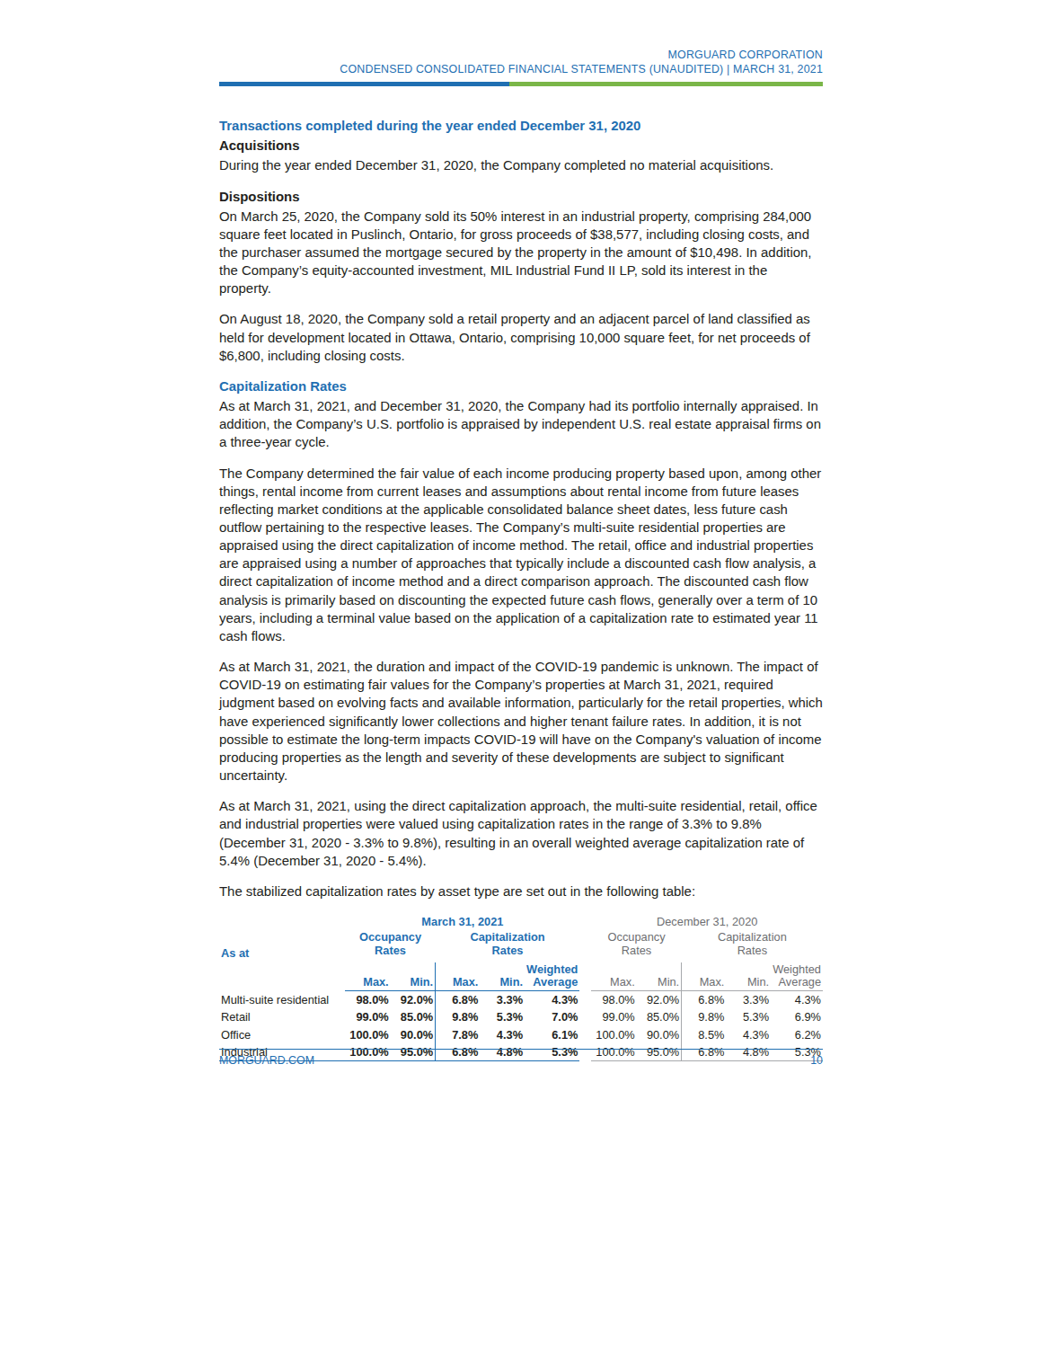MORGUARD CORPORATION
CONDENSED CONSOLIDATED FINANCIAL STATEMENTS (UNAUDITED) | MARCH 31, 2021
Transactions completed during the year ended December 31, 2020
Acquisitions
During the year ended December 31, 2020, the Company completed no material acquisitions.
Dispositions
On March 25, 2020, the Company sold its 50% interest in an industrial property, comprising 284,000 square feet located in Puslinch, Ontario, for gross proceeds of $38,577, including closing costs, and the purchaser assumed the mortgage secured by the property in the amount of $10,498. In addition, the Company’s equity-accounted investment, MIL Industrial Fund II LP, sold its interest in the property.
On August 18, 2020, the Company sold a retail property and an adjacent parcel of land classified as held for development located in Ottawa, Ontario, comprising 10,000 square feet, for net proceeds of $6,800, including closing costs.
Capitalization Rates
As at March 31, 2021, and December 31, 2020, the Company had its portfolio internally appraised. In addition, the Company’s U.S. portfolio is appraised by independent U.S. real estate appraisal firms on a three-year cycle.
The Company determined the fair value of each income producing property based upon, among other things, rental income from current leases and assumptions about rental income from future leases reflecting market conditions at the applicable consolidated balance sheet dates, less future cash outflow pertaining to the respective leases. The Company’s multi-suite residential properties are appraised using the direct capitalization of income method. The retail, office and industrial properties are appraised using a number of approaches that typically include a discounted cash flow analysis, a direct capitalization of income method and a direct comparison approach. The discounted cash flow analysis is primarily based on discounting the expected future cash flows, generally over a term of 10 years, including a terminal value based on the application of a capitalization rate to estimated year 11 cash flows.
As at March 31, 2021, the duration and impact of the COVID-19 pandemic is unknown. The impact of COVID-19 on estimating fair values for the Company’s properties at March 31, 2021, required judgment based on evolving facts and available information, particularly for the retail properties, which have experienced significantly lower collections and higher tenant failure rates. In addition, it is not possible to estimate the long-term impacts COVID-19 will have on the Company's valuation of income producing properties as the length and severity of these developments are subject to significant uncertainty.
As at March 31, 2021, using the direct capitalization approach, the multi-suite residential, retail, office and industrial properties were valued using capitalization rates in the range of 3.3% to 9.8% (December 31, 2020 - 3.3% to 9.8%), resulting in an overall weighted average capitalization rate of 5.4% (December 31, 2020 - 5.4%).
The stabilized capitalization rates by asset type are set out in the following table:
| | March 31, 2021 | | December 31, 2020 |
| As at | Occupancy Rates | Capitalization Rates | | Occupancy Rates | Capitalization Rates |
| | Max. | Min. | Max. | Min. | Weighted Average | | Max. | Min. | Max. | Min. | Weighted Average |
| Multi-suite residential | 98.0% | 92.0% | 6.8% | 3.3% | 4.3% | | 98.0% | 92.0% | 6.8% | 3.3% | 4.3% |
| Retail | 99.0% | 85.0% | 9.8% | 5.3% | 7.0% | | 99.0% | 85.0% | 9.8% | 5.3% | 6.9% |
| Office | 100.0% | 90.0% | 7.8% | 4.3% | 6.1% | | 100.0% | 90.0% | 8.5% | 4.3% | 6.2% |
| Industrial | 100.0% | 95.0% | 6.8% | 4.8% | 5.3% | | 100.0% | 95.0% | 6.8% | 4.8% | 5.3% |
MORGUARD.COM 10